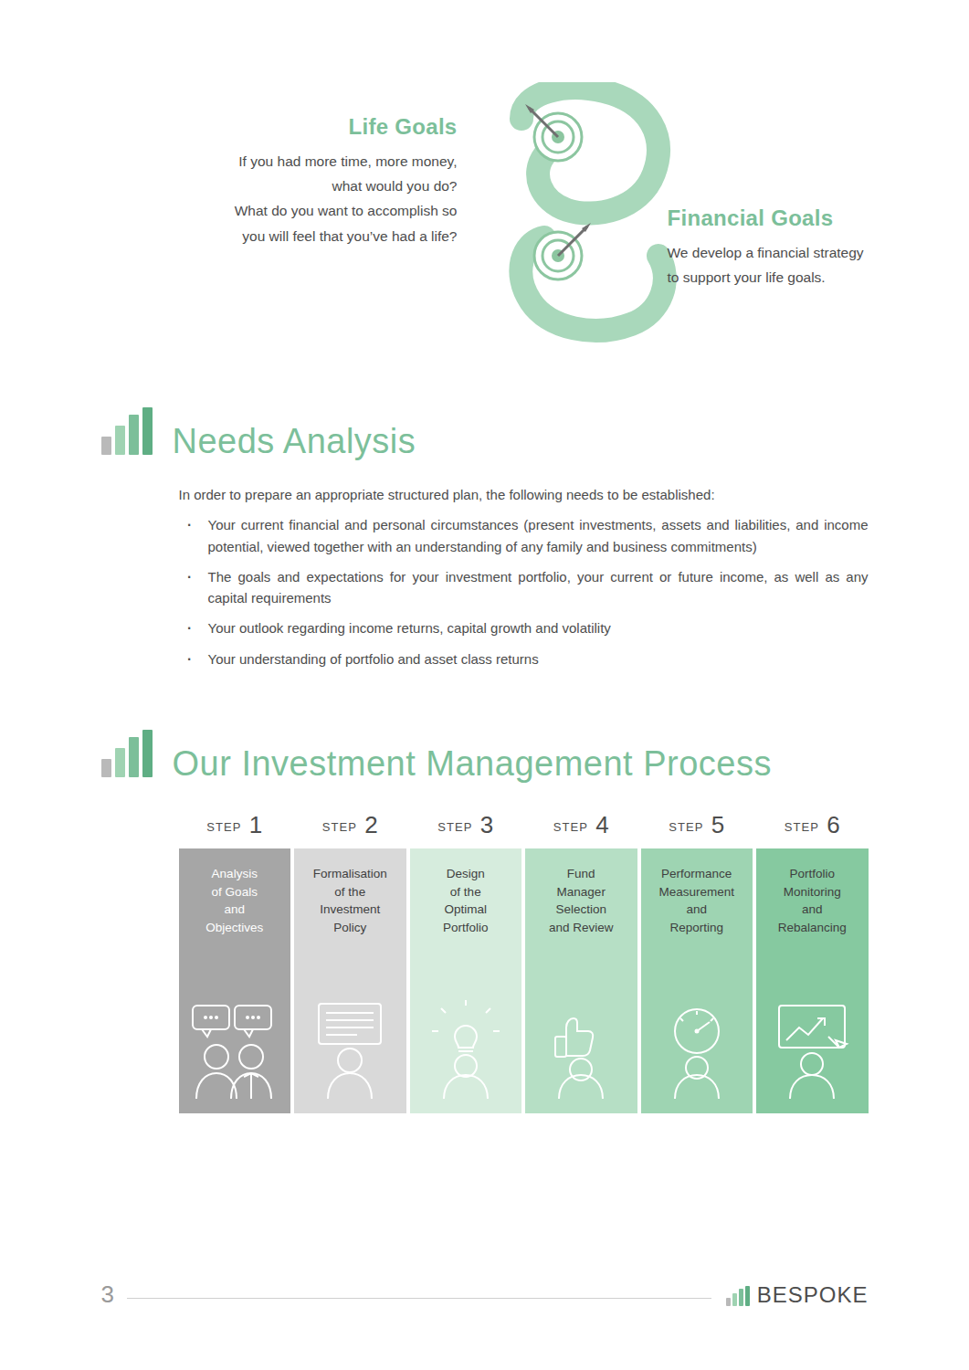Life Goals
If you had more time, more money,
what would you do?
What do you want to accomplish so
you will feel that you’ve had a life?
Financial Goals
We develop a financial strategy
to support your life goals.
Needs Analysis
In order to prepare an appropriate structured plan, the following needs to be established:
Your current financial and personal circumstances (present investments, assets and liabilities, and income potential, viewed together with an understanding of any family and business commitments)
The goals and expectations for your investment portfolio, your current or future income, as well as any capital requirements
Your outlook regarding income returns, capital growth and volatility
Your understanding of portfolio and asset class returns
Our Investment Management Process
STEP 1
Analysis
of Goals
and
Objectives
STEP 2
Formalisation
of the
Investment
Policy
STEP 3
Design
of the
Optimal
Portfolio
STEP 4
Fund
Manager
Selection
and Review
STEP 5
Performance
Measurement
and
Reporting
STEP 6
Portfolio
Monitoring
and
Rebalancing
3
BESPOKE